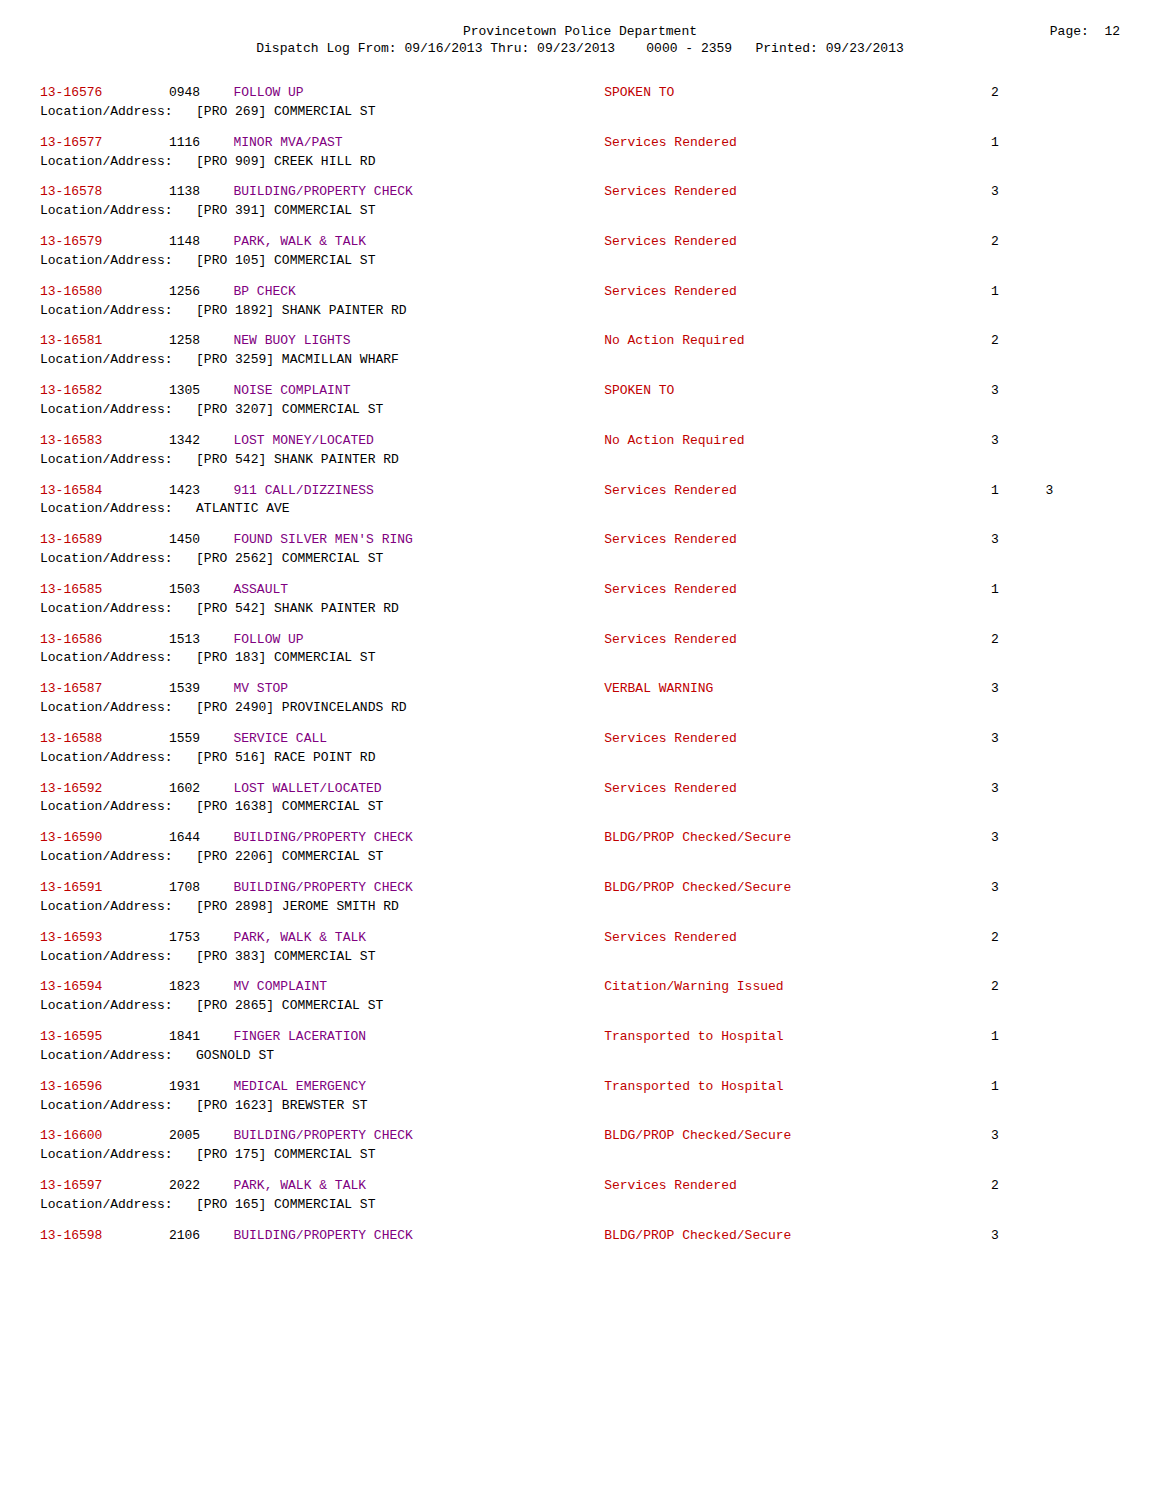Provincetown Police DepartmentPage: 12
Dispatch Log From: 09/16/2013 Thru: 09/23/2013 0000 - 2359 Printed: 09/23/2013
| 13-16576 | 0948 | FOLLOW UP | SPOKEN TO | 2 |
| Location/Address: [PRO 269] COMMERCIAL ST |
| 13-16577 | 1116 | MINOR MVA/PAST | Services Rendered | 1 |
| Location/Address: [PRO 909] CREEK HILL RD |
| 13-16578 | 1138 | BUILDING/PROPERTY CHECK | Services Rendered | 3 |
| Location/Address: [PRO 391] COMMERCIAL ST |
| 13-16579 | 1148 | PARK, WALK & TALK | Services Rendered | 2 |
| Location/Address: [PRO 105] COMMERCIAL ST |
| 13-16580 | 1256 | BP CHECK | Services Rendered | 1 |
| Location/Address: [PRO 1892] SHANK PAINTER RD |
| 13-16581 | 1258 | NEW BUOY LIGHTS | No Action Required | 2 |
| Location/Address: [PRO 3259] MACMILLAN WHARF |
| 13-16582 | 1305 | NOISE COMPLAINT | SPOKEN TO | 3 |
| Location/Address: [PRO 3207] COMMERCIAL ST |
| 13-16583 | 1342 | LOST MONEY/LOCATED | No Action Required | 3 |
| Location/Address: [PRO 542] SHANK PAINTER RD |
| 13-16584 | 1423 | 911 CALL/DIZZINESS | Services Rendered | 1 3 |
| Location/Address: ATLANTIC AVE |
| 13-16589 | 1450 | FOUND SILVER MEN'S RING | Services Rendered | 3 |
| Location/Address: [PRO 2562] COMMERCIAL ST |
| 13-16585 | 1503 | ASSAULT | Services Rendered | 1 |
| Location/Address: [PRO 542] SHANK PAINTER RD |
| 13-16586 | 1513 | FOLLOW UP | Services Rendered | 2 |
| Location/Address: [PRO 183] COMMERCIAL ST |
| 13-16587 | 1539 | MV STOP | VERBAL WARNING | 3 |
| Location/Address: [PRO 2490] PROVINCELANDS RD |
| 13-16588 | 1559 | SERVICE CALL | Services Rendered | 3 |
| Location/Address: [PRO 516] RACE POINT RD |
| 13-16592 | 1602 | LOST WALLET/LOCATED | Services Rendered | 3 |
| Location/Address: [PRO 1638] COMMERCIAL ST |
| 13-16590 | 1644 | BUILDING/PROPERTY CHECK | BLDG/PROP Checked/Secure | 3 |
| Location/Address: [PRO 2206] COMMERCIAL ST |
| 13-16591 | 1708 | BUILDING/PROPERTY CHECK | BLDG/PROP Checked/Secure | 3 |
| Location/Address: [PRO 2898] JEROME SMITH RD |
| 13-16593 | 1753 | PARK, WALK & TALK | Services Rendered | 2 |
| Location/Address: [PRO 383] COMMERCIAL ST |
| 13-16594 | 1823 | MV COMPLAINT | Citation/Warning Issued | 2 |
| Location/Address: [PRO 2865] COMMERCIAL ST |
| 13-16595 | 1841 | FINGER LACERATION | Transported to Hospital | 1 |
| Location/Address: GOSNOLD ST |
| 13-16596 | 1931 | MEDICAL EMERGENCY | Transported to Hospital | 1 |
| Location/Address: [PRO 1623] BREWSTER ST |
| 13-16600 | 2005 | BUILDING/PROPERTY CHECK | BLDG/PROP Checked/Secure | 3 |
| Location/Address: [PRO 175] COMMERCIAL ST |
| 13-16597 | 2022 | PARK, WALK & TALK | Services Rendered | 2 |
| Location/Address: [PRO 165] COMMERCIAL ST |
| 13-16598 | 2106 | BUILDING/PROPERTY CHECK | BLDG/PROP Checked/Secure | 3 |